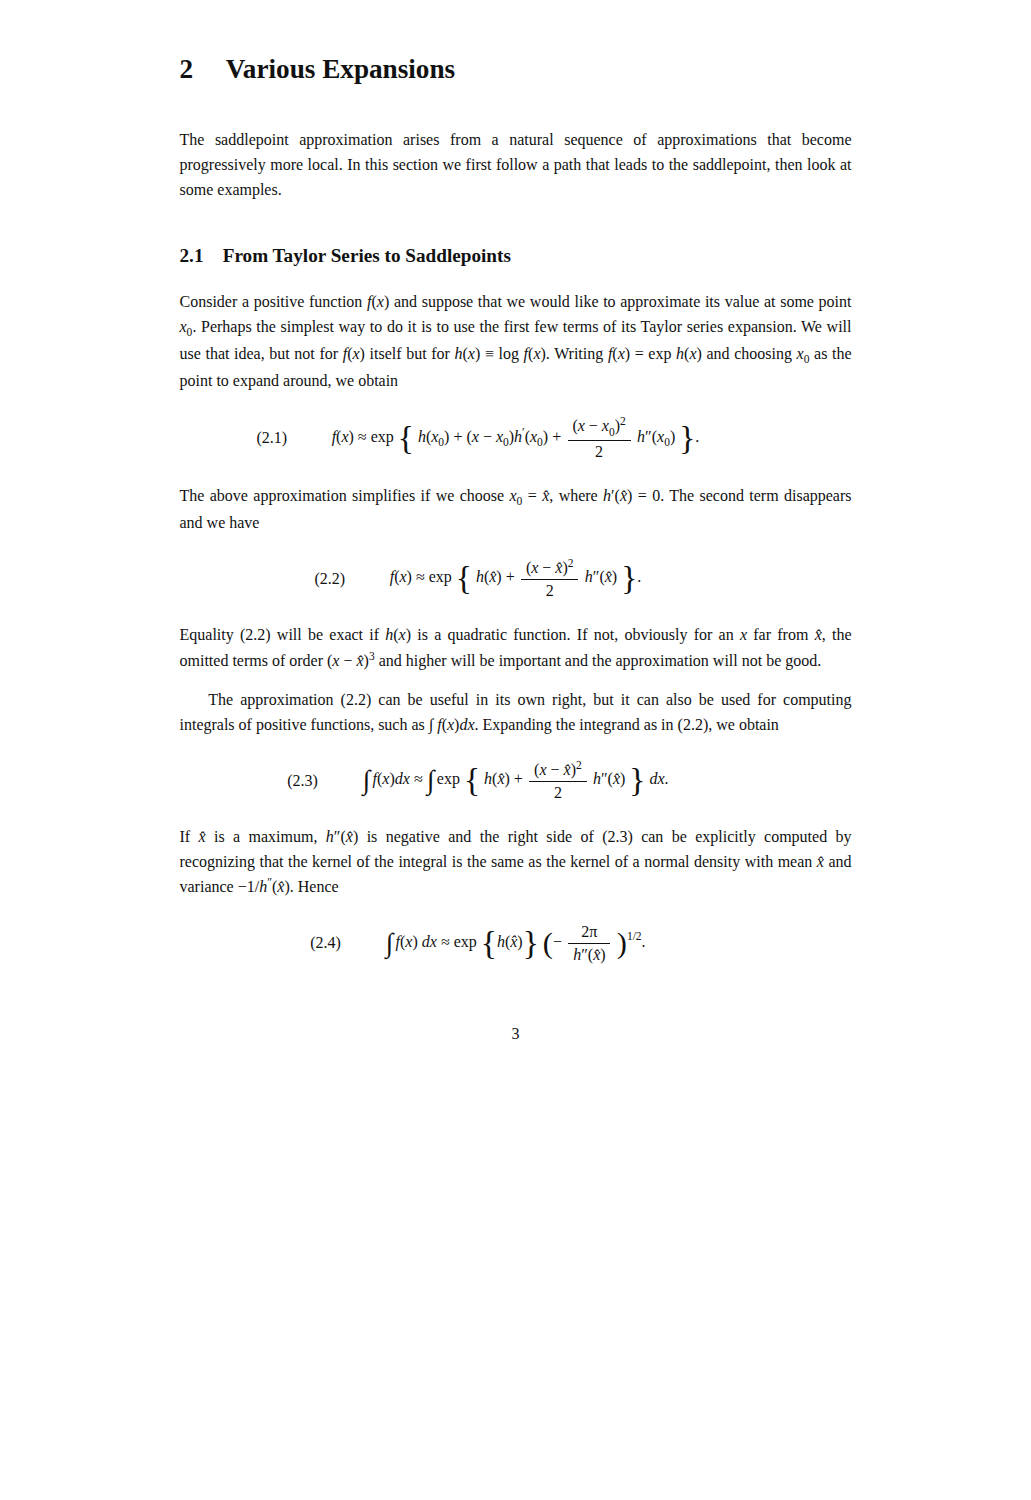2 Various Expansions
The saddlepoint approximation arises from a natural sequence of approximations that become progressively more local. In this section we first follow a path that leads to the saddlepoint, then look at some examples.
2.1 From Taylor Series to Saddlepoints
Consider a positive function f(x) and suppose that we would like to approximate its value at some point x0. Perhaps the simplest way to do it is to use the first few terms of its Taylor series expansion. We will use that idea, but not for f(x) itself but for h(x) ≡ log f(x). Writing f(x) = exp h(x) and choosing x0 as the point to expand around, we obtain
(2.1) f(x) ≈ exp { h(x0) + (x − x0)h′(x0) + (x − x0)22 h″(x0) }.
The above approximation simplifies if we choose x0 = x̂, where h′(x̂) = 0. The second term disappears and we have
(2.2) f(x) ≈ exp { h(x̂) + (x − x̂)22 h″(x̂) }.
Equality (2.2) will be exact if h(x) is a quadratic function. If not, obviously for an x far from x̂, the omitted terms of order (x − x̂)3 and higher will be important and the approximation will not be good.
The approximation (2.2) can be useful in its own right, but it can also be used for computing integrals of positive functions, such as ∫ f(x)dx. Expanding the integrand as in (2.2), we obtain
(2.3) ∫f(x)dx ≈ ∫exp { h(x̂) + (x − x̂)22 h″(x̂) } dx.
If x̂ is a maximum, h″(x̂) is negative and the right side of (2.3) can be explicitly computed by recognizing that the kernel of the integral is the same as the kernel of a normal density with mean x̂ and variance −1/h″(x̂). Hence
(2.4) ∫f(x) dx ≈ exp {h(x̂)} (− 2π h″(x̂) ) 1/2.
3